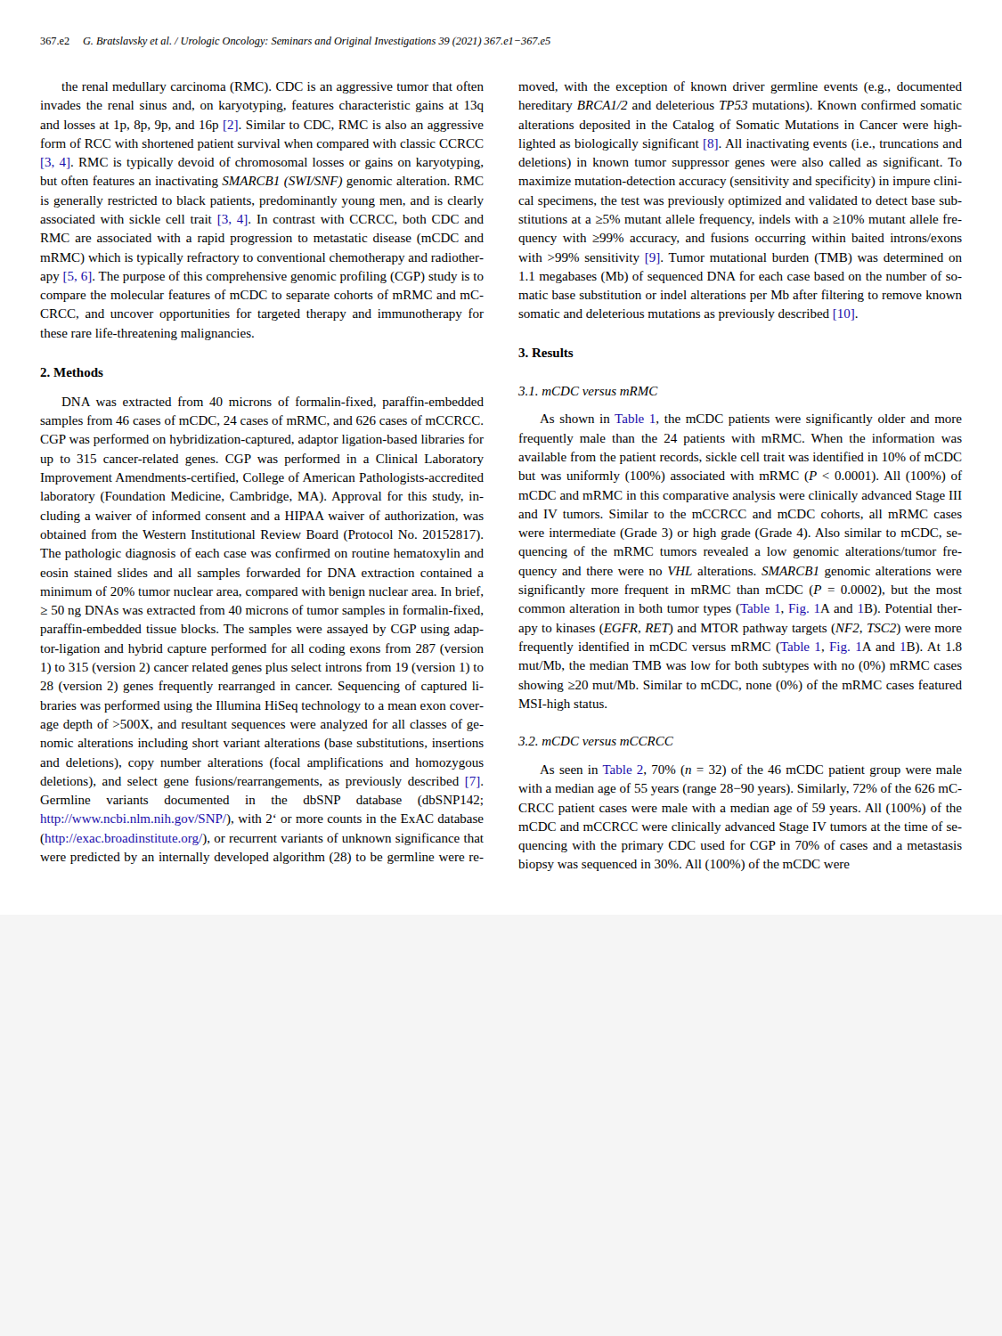367.e2 G. Bratslavsky et al. / Urologic Oncology: Seminars and Original Investigations 39 (2021) 367.e1−367.e5
the renal medullary carcinoma (RMC). CDC is an aggressive tumor that often invades the renal sinus and, on karyotyping, features characteristic gains at 13q and losses at 1p, 8p, 9p, and 16p [2]. Similar to CDC, RMC is also an aggressive form of RCC with shortened patient survival when compared with classic CCRCC [3, 4]. RMC is typically devoid of chromosomal losses or gains on karyotyping, but often features an inactivating SMARCB1 (SWI/SNF) genomic alteration. RMC is generally restricted to black patients, predominantly young men, and is clearly associated with sickle cell trait [3, 4]. In contrast with CCRCC, both CDC and RMC are associated with a rapid progression to metastatic disease (mCDC and mRMC) which is typically refractory to conventional chemotherapy and radiotherapy [5, 6]. The purpose of this comprehensive genomic profiling (CGP) study is to compare the molecular features of mCDC to separate cohorts of mRMC and mCCRCC, and uncover opportunities for targeted therapy and immunotherapy for these rare life-threatening malignancies.
2. Methods
DNA was extracted from 40 microns of formalin-fixed, paraffin-embedded samples from 46 cases of mCDC, 24 cases of mRMC, and 626 cases of mCCRCC. CGP was performed on hybridization-captured, adaptor ligation-based libraries for up to 315 cancer-related genes. CGP was performed in a Clinical Laboratory Improvement Amendments-certified, College of American Pathologists-accredited laboratory (Foundation Medicine, Cambridge, MA). Approval for this study, including a waiver of informed consent and a HIPAA waiver of authorization, was obtained from the Western Institutional Review Board (Protocol No. 20152817). The pathologic diagnosis of each case was confirmed on routine hematoxylin and eosin stained slides and all samples forwarded for DNA extraction contained a minimum of 20% tumor nuclear area, compared with benign nuclear area. In brief, ≥ 50 ng DNAs was extracted from 40 microns of tumor samples in formalin-fixed, paraffin-embedded tissue blocks. The samples were assayed by CGP using adaptor-ligation and hybrid capture performed for all coding exons from 287 (version 1) to 315 (version 2) cancer related genes plus select introns from 19 (version 1) to 28 (version 2) genes frequently rearranged in cancer. Sequencing of captured libraries was performed using the Illumina HiSeq technology to a mean exon coverage depth of >500X, and resultant sequences were analyzed for all classes of genomic alterations including short variant alterations (base substitutions, insertions and deletions), copy number alterations (focal amplifications and homozygous deletions), and select gene fusions/rearrangements, as previously described [7]. Germline variants documented in the dbSNP database (dbSNP142; http://www.ncbi.nlm.nih.gov/SNP/), with 2‘ or more counts in the ExAC database (http://exac.broadinstitute.org/), or recurrent variants of unknown significance that were predicted by an internally developed algorithm (28) to be germline were removed, with the exception of known driver germline events (e.g., documented hereditary BRCA1/2 and deleterious TP53 mutations). Known confirmed somatic alterations deposited in the Catalog of Somatic Mutations in Cancer were highlighted as biologically significant [8]. All inactivating events (i.e., truncations and deletions) in known tumor suppressor genes were also called as significant. To maximize mutation-detection accuracy (sensitivity and specificity) in impure clinical specimens, the test was previously optimized and validated to detect base substitutions at a ≥5% mutant allele frequency, indels with a ≥10% mutant allele frequency with ≥99% accuracy, and fusions occurring within baited introns/exons with >99% sensitivity [9]. Tumor mutational burden (TMB) was determined on 1.1 megabases (Mb) of sequenced DNA for each case based on the number of somatic base substitution or indel alterations per Mb after filtering to remove known somatic and deleterious mutations as previously described [10].
3. Results
3.1. mCDC versus mRMC
As shown in Table 1, the mCDC patients were significantly older and more frequently male than the 24 patients with mRMC. When the information was available from the patient records, sickle cell trait was identified in 10% of mCDC but was uniformly (100%) associated with mRMC (P < 0.0001). All (100%) of mCDC and mRMC in this comparative analysis were clinically advanced Stage III and IV tumors. Similar to the mCCRCC and mCDC cohorts, all mRMC cases were intermediate (Grade 3) or high grade (Grade 4). Also similar to mCDC, sequencing of the mRMC tumors revealed a low genomic alterations/tumor frequency and there were no VHL alterations. SMARCB1 genomic alterations were significantly more frequent in mRMC than mCDC (P = 0.0002), but the most common alteration in both tumor types (Table 1, Fig. 1 A and 1 B). Potential therapy to kinases (EGFR, RET) and MTOR pathway targets (NF2, TSC2) were more frequently identified in mCDC versus mRMC (Table 1, Fig. 1 A and 1 B). At 1.8 mut/Mb, the median TMB was low for both subtypes with no (0%) mRMC cases showing ≥20 mut/Mb. Similar to mCDC, none (0%) of the mRMC cases featured MSI-high status.
3.2. mCDC versus mCCRCC
As seen in Table 2, 70% (n = 32) of the 46 mCDC patient group were male with a median age of 55 years (range 28−90 years). Similarly, 72% of the 626 mCCRCC patient cases were male with a median age of 59 years. All (100%) of the mCDC and mCCRCC were clinically advanced Stage IV tumors at the time of sequencing with the primary CDC used for CGP in 70% of cases and a metastasis biopsy was sequenced in 30%. All (100%) of the mCDC were